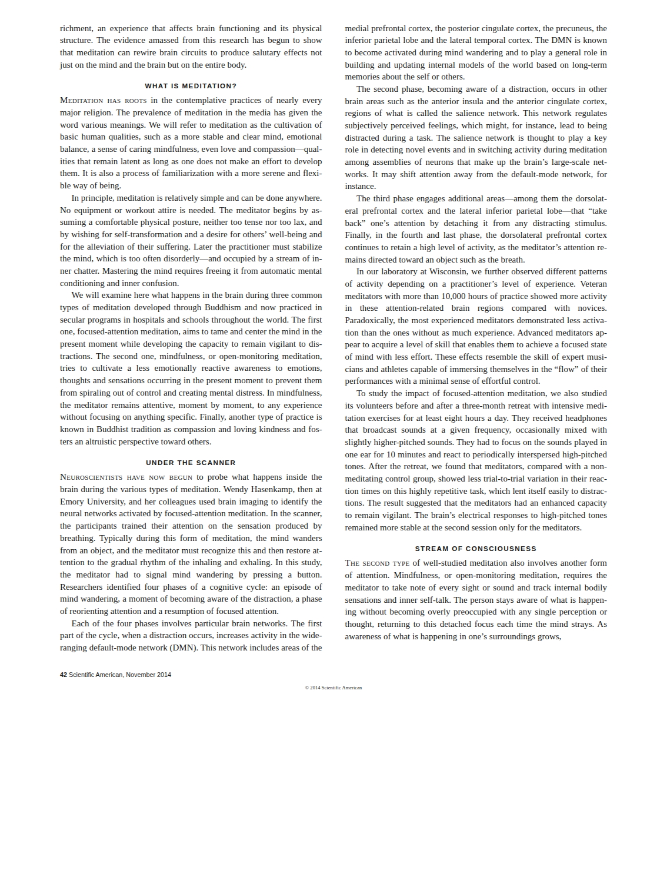richment, an experience that affects brain functioning and its physical structure. The evidence amassed from this research has begun to show that meditation can rewire brain circuits to produce salutary effects not just on the mind and the brain but on the entire body.
What Is Meditation?
Meditation has roots in the contemplative practices of nearly every major religion. The prevalence of meditation in the media has given the word various meanings. We will refer to meditation as the cultivation of basic human qualities, such as a more stable and clear mind, emotional balance, a sense of caring mindfulness, even love and compassion—qualities that remain latent as long as one does not make an effort to develop them. It is also a process of familiarization with a more serene and flexible way of being.
In principle, meditation is relatively simple and can be done anywhere. No equipment or workout attire is needed. The meditator begins by assuming a comfortable physical posture, neither too tense nor too lax, and by wishing for self-transformation and a desire for others’ well-being and for the alleviation of their suffering. Later the practitioner must stabilize the mind, which is too often disorderly—and occupied by a stream of inner chatter. Mastering the mind requires freeing it from automatic mental conditioning and inner confusion.
We will examine here what happens in the brain during three common types of meditation developed through Buddhism and now practiced in secular programs in hospitals and schools throughout the world. The first one, focused-attention meditation, aims to tame and center the mind in the present moment while developing the capacity to remain vigilant to distractions. The second one, mindfulness, or open-monitoring meditation, tries to cultivate a less emotionally reactive awareness to emotions, thoughts and sensations occurring in the present moment to prevent them from spiraling out of control and creating mental distress. In mindfulness, the meditator remains attentive, moment by moment, to any experience without focusing on anything specific. Finally, another type of practice is known in Buddhist tradition as compassion and loving kindness and fosters an altruistic perspective toward others.
Under the Scanner
Neuroscientists have now begun to probe what happens inside the brain during the various types of meditation. Wendy Hasenkamp, then at Emory University, and her colleagues used brain imaging to identify the neural networks activated by focused-attention meditation. In the scanner, the participants trained their attention on the sensation produced by breathing. Typically during this form of meditation, the mind wanders from an object, and the meditator must recognize this and then restore attention to the gradual rhythm of the inhaling and exhaling. In this study, the meditator had to signal mind wandering by pressing a button. Researchers identified four phases of a cognitive cycle: an episode of mind wandering, a moment of becoming aware of the distraction, a phase of reorienting attention and a resumption of focused attention.
Each of the four phases involves particular brain networks. The first part of the cycle, when a distraction occurs, increases activity in the wide-ranging default-mode network (DMN). This network includes areas of the medial prefrontal cortex, the posterior cingulate cortex, the precuneus, the inferior parietal lobe and the lateral temporal cortex. The DMN is known to become activated during mind wandering and to play a general role in building and updating internal models of the world based on long-term memories about the self or others.
The second phase, becoming aware of a distraction, occurs in other brain areas such as the anterior insula and the anterior cingulate cortex, regions of what is called the salience network. This network regulates subjectively perceived feelings, which might, for instance, lead to being distracted during a task. The salience network is thought to play a key role in detecting novel events and in switching activity during meditation among assemblies of neurons that make up the brain’s large-scale networks. It may shift attention away from the default-mode network, for instance.
The third phase engages additional areas—among them the dorsolateral prefrontal cortex and the lateral inferior parietal lobe—that “take back” one’s attention by detaching it from any distracting stimulus. Finally, in the fourth and last phase, the dorsolateral prefrontal cortex continues to retain a high level of activity, as the meditator’s attention remains directed toward an object such as the breath.
In our laboratory at Wisconsin, we further observed different patterns of activity depending on a practitioner’s level of experience. Veteran meditators with more than 10,000 hours of practice showed more activity in these attention-related brain regions compared with novices. Paradoxically, the most experienced meditators demonstrated less activation than the ones without as much experience. Advanced meditators appear to acquire a level of skill that enables them to achieve a focused state of mind with less effort. These effects resemble the skill of expert musicians and athletes capable of immersing themselves in the “flow” of their performances with a minimal sense of effortful control.
To study the impact of focused-attention meditation, we also studied its volunteers before and after a three-month retreat with intensive meditation exercises for at least eight hours a day. They received headphones that broadcast sounds at a given frequency, occasionally mixed with slightly higher-pitched sounds. They had to focus on the sounds played in one ear for 10 minutes and react to periodically interspersed high-pitched tones. After the retreat, we found that meditators, compared with a nonmeditating control group, showed less trial-to-trial variation in their reaction times on this highly repetitive task, which lent itself easily to distractions. The result suggested that the meditators had an enhanced capacity to remain vigilant. The brain’s electrical responses to high-pitched tones remained more stable at the second session only for the meditators.
Stream of Consciousness
The second type of well-studied meditation also involves another form of attention. Mindfulness, or open-monitoring meditation, requires the meditator to take note of every sight or sound and track internal bodily sensations and inner self-talk. The person stays aware of what is happening without becoming overly preoccupied with any single perception or thought, returning to this detached focus each time the mind strays. As awareness of what is happening in one’s surroundings grows,
42 Scientific American, November 2014
© 2014 Scientific American